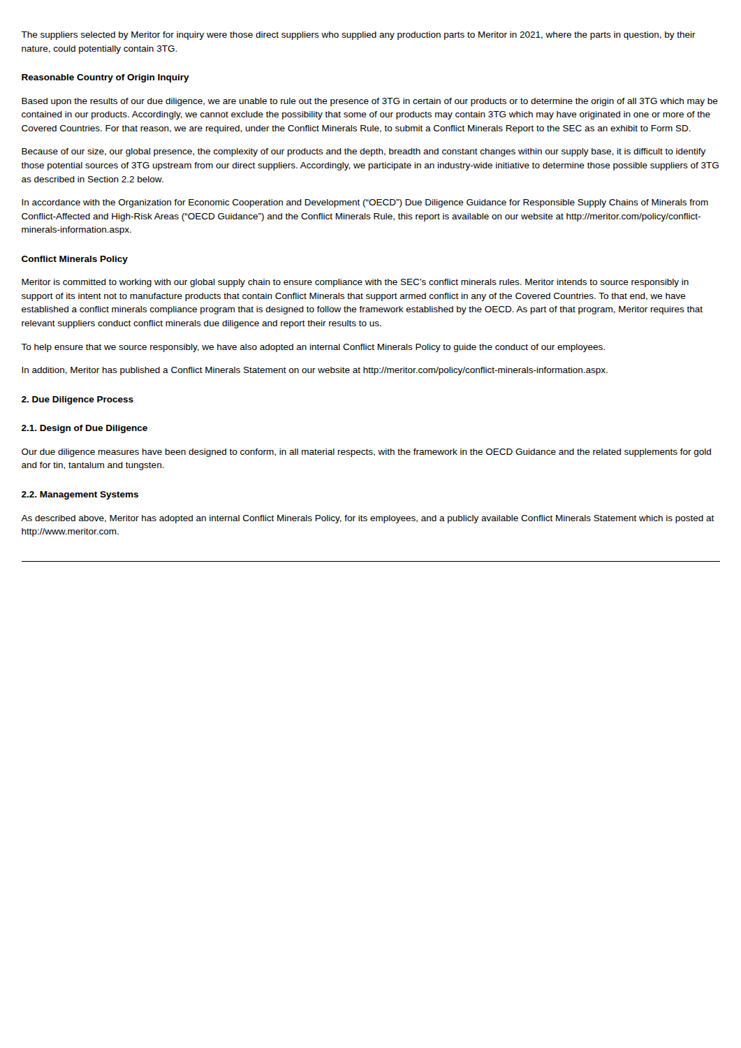The suppliers selected by Meritor for inquiry were those direct suppliers who supplied any production parts to Meritor in 2021, where the parts in question, by their nature, could potentially contain 3TG.
Reasonable Country of Origin Inquiry
Based upon the results of our due diligence, we are unable to rule out the presence of 3TG in certain of our products or to determine the origin of all 3TG which may be contained in our products. Accordingly, we cannot exclude the possibility that some of our products may contain 3TG which may have originated in one or more of the Covered Countries. For that reason, we are required, under the Conflict Minerals Rule, to submit a Conflict Minerals Report to the SEC as an exhibit to Form SD.
Because of our size, our global presence, the complexity of our products and the depth, breadth and constant changes within our supply base, it is difficult to identify those potential sources of 3TG upstream from our direct suppliers. Accordingly, we participate in an industry-wide initiative to determine those possible suppliers of 3TG as described in Section 2.2 below.
In accordance with the Organization for Economic Cooperation and Development (“OECD”) Due Diligence Guidance for Responsible Supply Chains of Minerals from Conflict-Affected and High-Risk Areas (“OECD Guidance”) and the Conflict Minerals Rule, this report is available on our website at http://meritor.com/policy/conflict-minerals-information.aspx.
Conflict Minerals Policy
Meritor is committed to working with our global supply chain to ensure compliance with the SEC’s conflict minerals rules. Meritor intends to source responsibly in support of its intent not to manufacture products that contain Conflict Minerals that support armed conflict in any of the Covered Countries. To that end, we have established a conflict minerals compliance program that is designed to follow the framework established by the OECD. As part of that program, Meritor requires that relevant suppliers conduct conflict minerals due diligence and report their results to us.
To help ensure that we source responsibly, we have also adopted an internal Conflict Minerals Policy to guide the conduct of our employees.
In addition, Meritor has published a Conflict Minerals Statement on our website at http://meritor.com/policy/conflict-minerals-information.aspx.
2. Due Diligence Process
2.1. Design of Due Diligence
Our due diligence measures have been designed to conform, in all material respects, with the framework in the OECD Guidance and the related supplements for gold and for tin, tantalum and tungsten.
2.2. Management Systems
As described above, Meritor has adopted an internal Conflict Minerals Policy, for its employees, and a publicly available Conflict Minerals Statement which is posted at http://www.meritor.com.